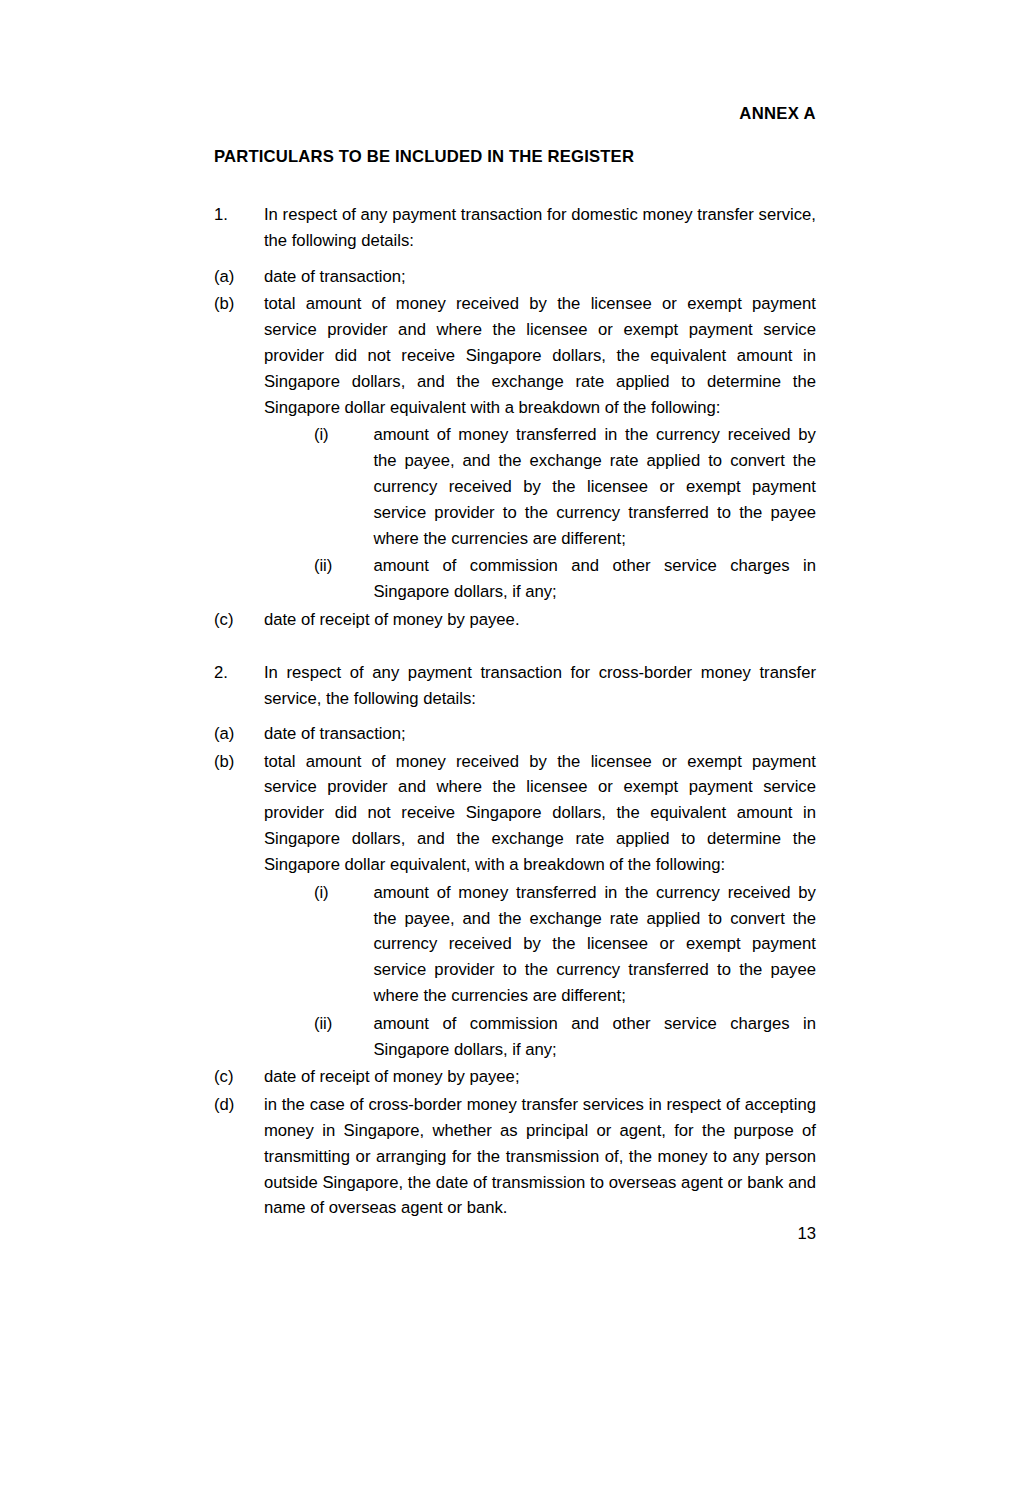ANNEX A
PARTICULARS TO BE INCLUDED IN THE REGISTER
1.
In respect of any payment transaction for domestic money transfer service, the following details:
(a) date of transaction;
(b) total amount of money received by the licensee or exempt payment service provider and where the licensee or exempt payment service provider did not receive Singapore dollars, the equivalent amount in Singapore dollars, and the exchange rate applied to determine the Singapore dollar equivalent with a breakdown of the following:
(i) amount of money transferred in the currency received by the payee, and the exchange rate applied to convert the currency received by the licensee or exempt payment service provider to the currency transferred to the payee where the currencies are different;
(ii) amount of commission and other service charges in Singapore dollars, if any;
(c) date of receipt of money by payee.
2.
In respect of any payment transaction for cross-border money transfer service, the following details:
(a) date of transaction;
(b) total amount of money received by the licensee or exempt payment service provider and where the licensee or exempt payment service provider did not receive Singapore dollars, the equivalent amount in Singapore dollars, and the exchange rate applied to determine the Singapore dollar equivalent, with a breakdown of the following:
(i) amount of money transferred in the currency received by the payee, and the exchange rate applied to convert the currency received by the licensee or exempt payment service provider to the currency transferred to the payee where the currencies are different;
(ii) amount of commission and other service charges in Singapore dollars, if any;
(c) date of receipt of money by payee;
(d) in the case of cross-border money transfer services in respect of accepting money in Singapore, whether as principal or agent, for the purpose of transmitting or arranging for the transmission of, the money to any person outside Singapore, the date of transmission to overseas agent or bank and name of overseas agent or bank.
13